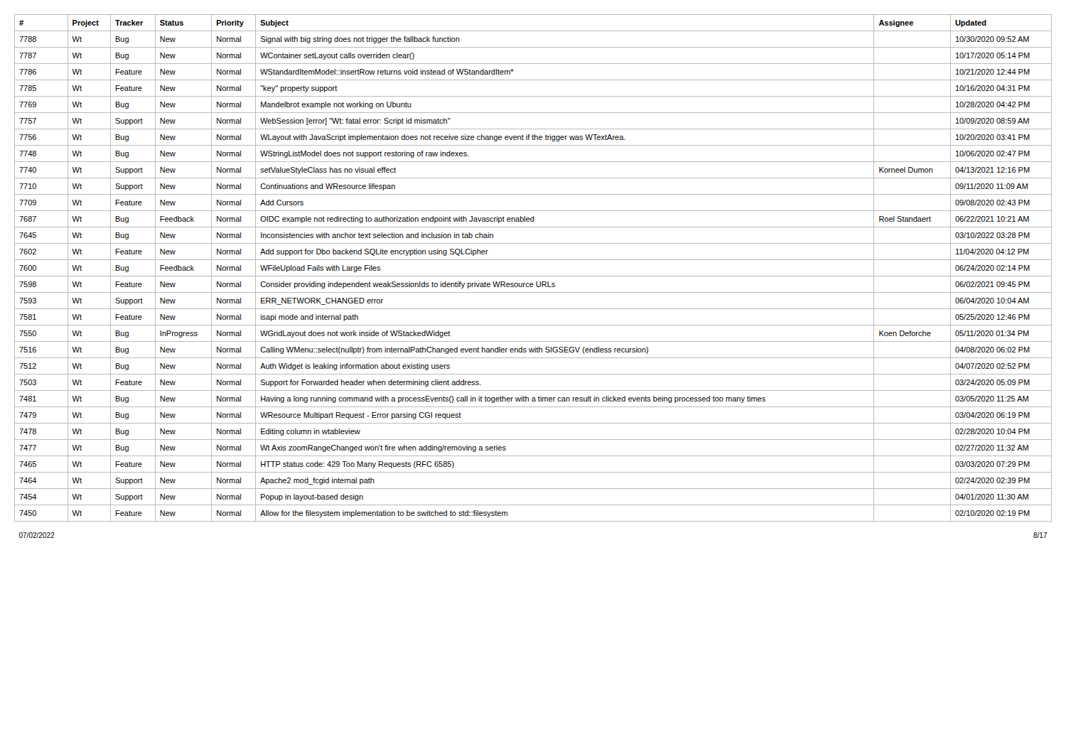| # | Project | Tracker | Status | Priority | Subject | Assignee | Updated |
| --- | --- | --- | --- | --- | --- | --- | --- |
| 7788 | Wt | Bug | New | Normal | Signal with big string does not trigger the fallback function | | 10/30/2020 09:52 AM |
| 7787 | Wt | Bug | New | Normal | WContainer setLayout calls overriden clear() | | 10/17/2020 05:14 PM |
| 7786 | Wt | Feature | New | Normal | WStandardItemModel::insertRow returns void instead of WStandardItem* | | 10/21/2020 12:44 PM |
| 7785 | Wt | Feature | New | Normal | "key" property support | | 10/16/2020 04:31 PM |
| 7769 | Wt | Bug | New | Normal | Mandelbrot example not working on Ubuntu | | 10/28/2020 04:42 PM |
| 7757 | Wt | Support | New | Normal | WebSession [error] "Wt: fatal error: Script id mismatch" | | 10/09/2020 08:59 AM |
| 7756 | Wt | Bug | New | Normal | WLayout with JavaScript implementaion does not receive size change event if the trigger was WTextArea. | | 10/20/2020 03:41 PM |
| 7748 | Wt | Bug | New | Normal | WStringListModel does not support restoring of raw indexes. | | 10/06/2020 02:47 PM |
| 7740 | Wt | Support | New | Normal | setValueStyleClass has no visual effect | Korneel Dumon | 04/13/2021 12:16 PM |
| 7710 | Wt | Support | New | Normal | Continuations and WResource lifespan | | 09/11/2020 11:09 AM |
| 7709 | Wt | Feature | New | Normal | Add Cursors | | 09/08/2020 02:43 PM |
| 7687 | Wt | Bug | Feedback | Normal | OIDC example not redirecting to authorization endpoint with Javascript enabled | Roel Standaert | 06/22/2021 10:21 AM |
| 7645 | Wt | Bug | New | Normal | Inconsistencies with anchor text selection and inclusion in tab chain | | 03/10/2022 03:28 PM |
| 7602 | Wt | Feature | New | Normal | Add support for Dbo backend SQLite encryption using SQLCipher | | 11/04/2020 04:12 PM |
| 7600 | Wt | Bug | Feedback | Normal | WFileUpload Fails with Large Files | | 06/24/2020 02:14 PM |
| 7598 | Wt | Feature | New | Normal | Consider providing independent weakSessionIds to identify private WResource URLs | | 06/02/2021 09:45 PM |
| 7593 | Wt | Support | New | Normal | ERR_NETWORK_CHANGED error | | 06/04/2020 10:04 AM |
| 7581 | Wt | Feature | New | Normal | isapi mode and internal path | | 05/25/2020 12:46 PM |
| 7550 | Wt | Bug | InProgress | Normal | WGridLayout does not work inside of WStackedWidget | Koen Deforche | 05/11/2020 01:34 PM |
| 7516 | Wt | Bug | New | Normal | Calling WMenu::select(nullptr) from internalPathChanged event handler ends with SIGSEGV (endless recursion) | | 04/08/2020 06:02 PM |
| 7512 | Wt | Bug | New | Normal | Auth Widget is leaking information about existing users | | 04/07/2020 02:52 PM |
| 7503 | Wt | Feature | New | Normal | Support for Forwarded header when determining client address. | | 03/24/2020 05:09 PM |
| 7481 | Wt | Bug | New | Normal | Having a long running command with a processEvents() call in it together with a timer can result in clicked events being processed too many times | | 03/05/2020 11:25 AM |
| 7479 | Wt | Bug | New | Normal | WResource Multipart Request - Error parsing CGI request | | 03/04/2020 06:19 PM |
| 7478 | Wt | Bug | New | Normal | Editing column in wtableview | | 02/28/2020 10:04 PM |
| 7477 | Wt | Bug | New | Normal | Wt Axis zoomRangeChanged won't fire when adding/removing a series | | 02/27/2020 11:32 AM |
| 7465 | Wt | Feature | New | Normal | HTTP status code: 429 Too Many Requests (RFC 6585) | | 03/03/2020 07:29 PM |
| 7464 | Wt | Support | New | Normal | Apache2 mod_fcgid internal path | | 02/24/2020 02:39 PM |
| 7454 | Wt | Support | New | Normal | Popup in layout-based design | | 04/01/2020 11:30 AM |
| 7450 | Wt | Feature | New | Normal | Allow for the filesystem implementation to be switched to std::filesystem | | 02/10/2020 02:19 PM |
| 07/02/2022 | | 8/17 |